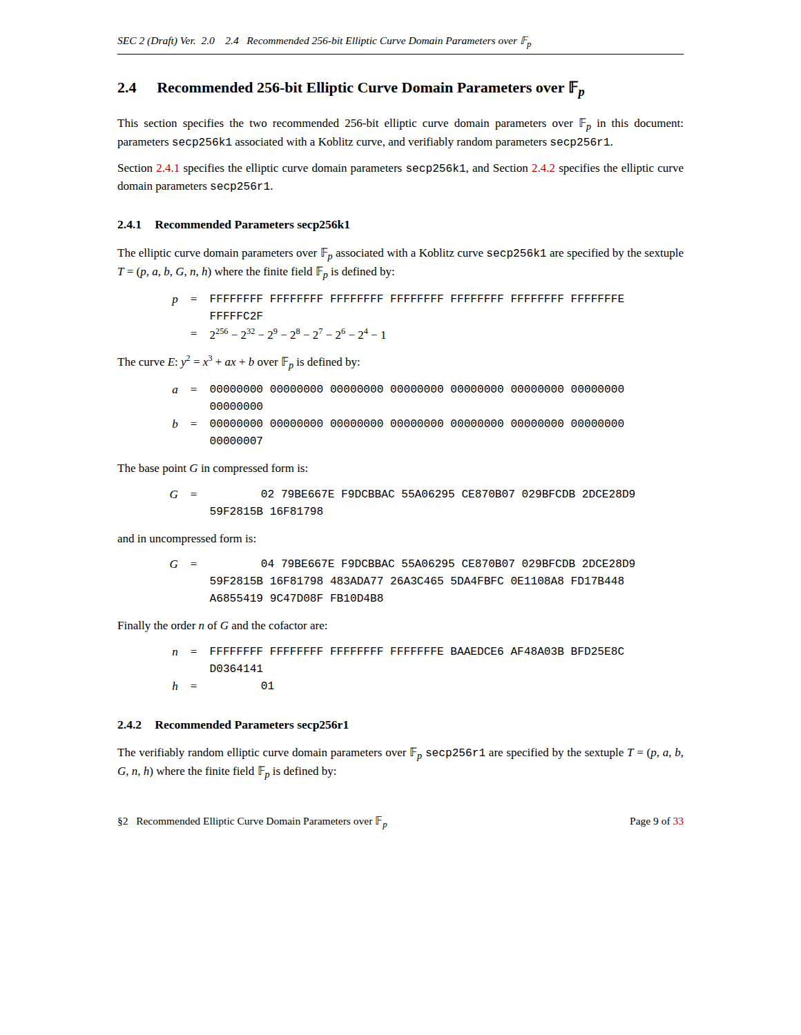SEC 2 (Draft) Ver. 2.0 2.4 Recommended 256-bit Elliptic Curve Domain Parameters over 𝔽p
2.4 Recommended 256-bit Elliptic Curve Domain Parameters over 𝔽p
This section specifies the two recommended 256-bit elliptic curve domain parameters over 𝔽p in this document: parameters secp256k1 associated with a Koblitz curve, and verifiably random parameters secp256r1.
Section 2.4.1 specifies the elliptic curve domain parameters secp256k1, and Section 2.4.2 specifies the elliptic curve domain parameters secp256r1.
2.4.1 Recommended Parameters secp256k1
The elliptic curve domain parameters over 𝔽p associated with a Koblitz curve secp256k1 are specified by the sextuple T = (p, a, b, G, n, h) where the finite field 𝔽p is defined by:
| p | = | FFFFFFFF FFFFFFFF FFFFFFFF FFFFFFFF FFFFFFFF FFFFFFFF FFFFFFFE FFFFFC2F |
| | = | 2 256 − 2 32 − 2 9 − 2 8 − 2 7 − 2 6 − 2 4 − 1 |
The curve E: y2 = x3 + ax + b over 𝔽p is defined by:
| a | = | 00000000 00000000 00000000 00000000 00000000 00000000 00000000 00000000 |
| b | = | 00000000 00000000 00000000 00000000 00000000 00000000 00000000 00000007 |
The base point G in compressed form is:
| G | = | 02 79BE667E F9DCBBAC 55A06295 CE870B07 029BFCDB 2DCE28D9 59F2815B 16F81798 |
and in uncompressed form is:
| G | = | 04 79BE667E F9DCBBAC 55A06295 CE870B07 029BFCDB 2DCE28D9 59F2815B 16F81798 483ADA77 26A3C465 5DA4FBFC 0E1108A8 FD17B448 A6855419 9C47D08F FB10D4B8 |
Finally the order n of G and the cofactor are:
| n | = | FFFFFFFF FFFFFFFF FFFFFFFF FFFFFFFE BAAEDCE6 AF48A03B BFD25E8C D0364141 |
| h | = | 01 |
2.4.2 Recommended Parameters secp256r1
The verifiably random elliptic curve domain parameters over 𝔽p secp256r1 are specified by the sextuple T = (p, a, b, G, n, h) where the finite field 𝔽p is defined by:
§2 Recommended Elliptic Curve Domain Parameters over 𝔽p
Page 9 of 33